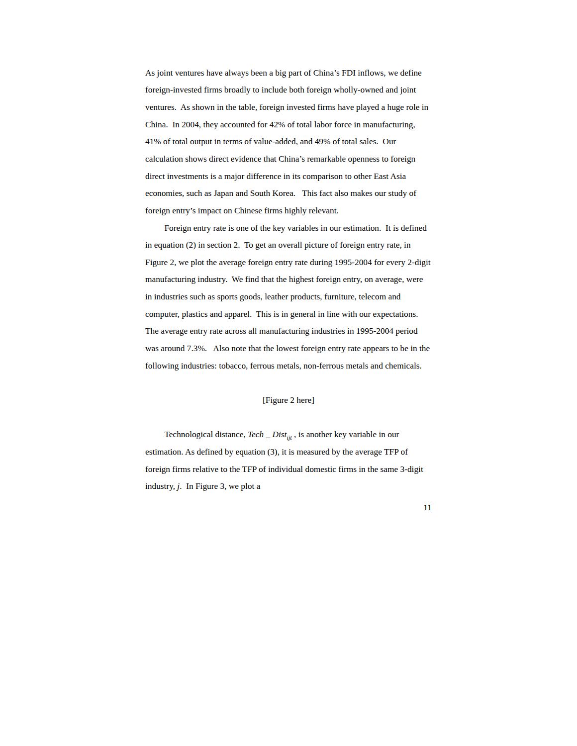As joint ventures have always been a big part of China’s FDI inflows, we define foreign-invested firms broadly to include both foreign wholly-owned and joint ventures. As shown in the table, foreign invested firms have played a huge role in China. In 2004, they accounted for 42% of total labor force in manufacturing, 41% of total output in terms of value-added, and 49% of total sales. Our calculation shows direct evidence that China’s remarkable openness to foreign direct investments is a major difference in its comparison to other East Asia economies, such as Japan and South Korea. This fact also makes our study of foreign entry’s impact on Chinese firms highly relevant.
Foreign entry rate is one of the key variables in our estimation. It is defined in equation (2) in section 2. To get an overall picture of foreign entry rate, in Figure 2, we plot the average foreign entry rate during 1995-2004 for every 2-digit manufacturing industry. We find that the highest foreign entry, on average, were in industries such as sports goods, leather products, furniture, telecom and computer, plastics and apparel. This is in general in line with our expectations. The average entry rate across all manufacturing industries in 1995-2004 period was around 7.3%. Also note that the lowest foreign entry rate appears to be in the following industries: tobacco, ferrous metals, non-ferrous metals and chemicals.
[Figure 2 here]
Technological distance, Tech _ Distijt , is another key variable in our estimation. As defined by equation (3), it is measured by the average TFP of foreign firms relative to the TFP of individual domestic firms in the same 3-digit industry, j. In Figure 3, we plot a
11